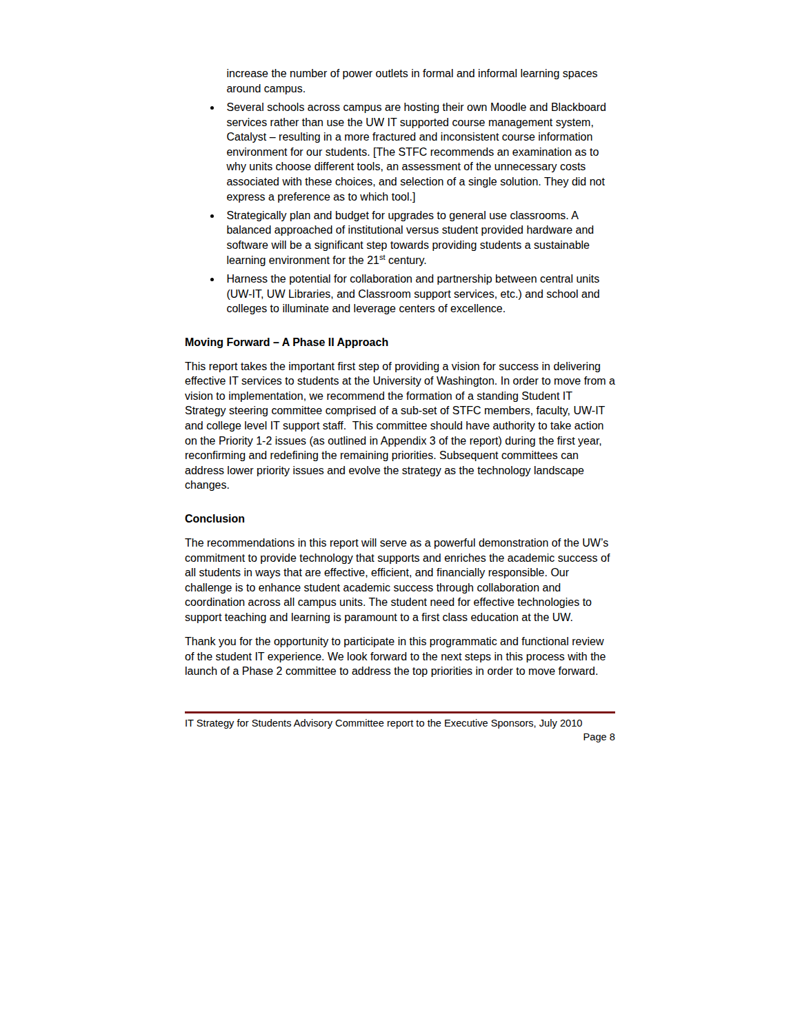increase the number of power outlets in formal and informal learning spaces around campus.
Several schools across campus are hosting their own Moodle and Blackboard services rather than use the UW IT supported course management system, Catalyst – resulting in a more fractured and inconsistent course information environment for our students. [The STFC recommends an examination as to why units choose different tools, an assessment of the unnecessary costs associated with these choices, and selection of a single solution. They did not express a preference as to which tool.]
Strategically plan and budget for upgrades to general use classrooms. A balanced approached of institutional versus student provided hardware and software will be a significant step towards providing students a sustainable learning environment for the 21st century.
Harness the potential for collaboration and partnership between central units (UW-IT, UW Libraries, and Classroom support services, etc.) and school and colleges to illuminate and leverage centers of excellence.
Moving Forward – A Phase II Approach
This report takes the important first step of providing a vision for success in delivering effective IT services to students at the University of Washington. In order to move from a vision to implementation, we recommend the formation of a standing Student IT Strategy steering committee comprised of a sub-set of STFC members, faculty, UW-IT and college level IT support staff. This committee should have authority to take action on the Priority 1-2 issues (as outlined in Appendix 3 of the report) during the first year, reconfirming and redefining the remaining priorities. Subsequent committees can address lower priority issues and evolve the strategy as the technology landscape changes.
Conclusion
The recommendations in this report will serve as a powerful demonstration of the UW’s commitment to provide technology that supports and enriches the academic success of all students in ways that are effective, efficient, and financially responsible. Our challenge is to enhance student academic success through collaboration and coordination across all campus units. The student need for effective technologies to support teaching and learning is paramount to a first class education at the UW.
Thank you for the opportunity to participate in this programmatic and functional review of the student IT experience. We look forward to the next steps in this process with the launch of a Phase 2 committee to address the top priorities in order to move forward.
IT Strategy for Students Advisory Committee report to the Executive Sponsors, July 2010
Page 8